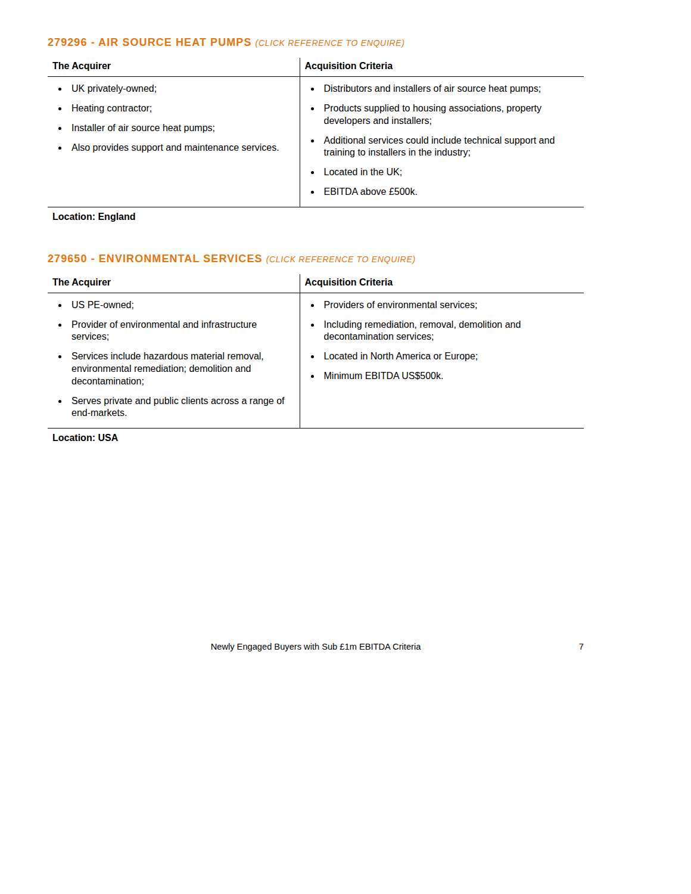279296 - AIR SOURCE HEAT PUMPS (CLICK REFERENCE TO ENQUIRE)
| The Acquirer | Acquisition Criteria |
| --- | --- |
| UK privately-owned; Heating contractor; Installer of air source heat pumps; Also provides support and maintenance services. | Distributors and installers of air source heat pumps; Products supplied to housing associations, property developers and installers; Additional services could include technical support and training to installers in the industry; Located in the UK; EBITDA above £500k. |
Location: England
279650 - ENVIRONMENTAL SERVICES (CLICK REFERENCE TO ENQUIRE)
| The Acquirer | Acquisition Criteria |
| --- | --- |
| US PE-owned; Provider of environmental and infrastructure services; Services include hazardous material removal, environmental remediation; demolition and decontamination; Serves private and public clients across a range of end-markets. | Providers of environmental services; Including remediation, removal, demolition and decontamination services; Located in North America or Europe; Minimum EBITDA US$500k. |
Location: USA
Newly Engaged Buyers with Sub £1m EBITDA Criteria 7